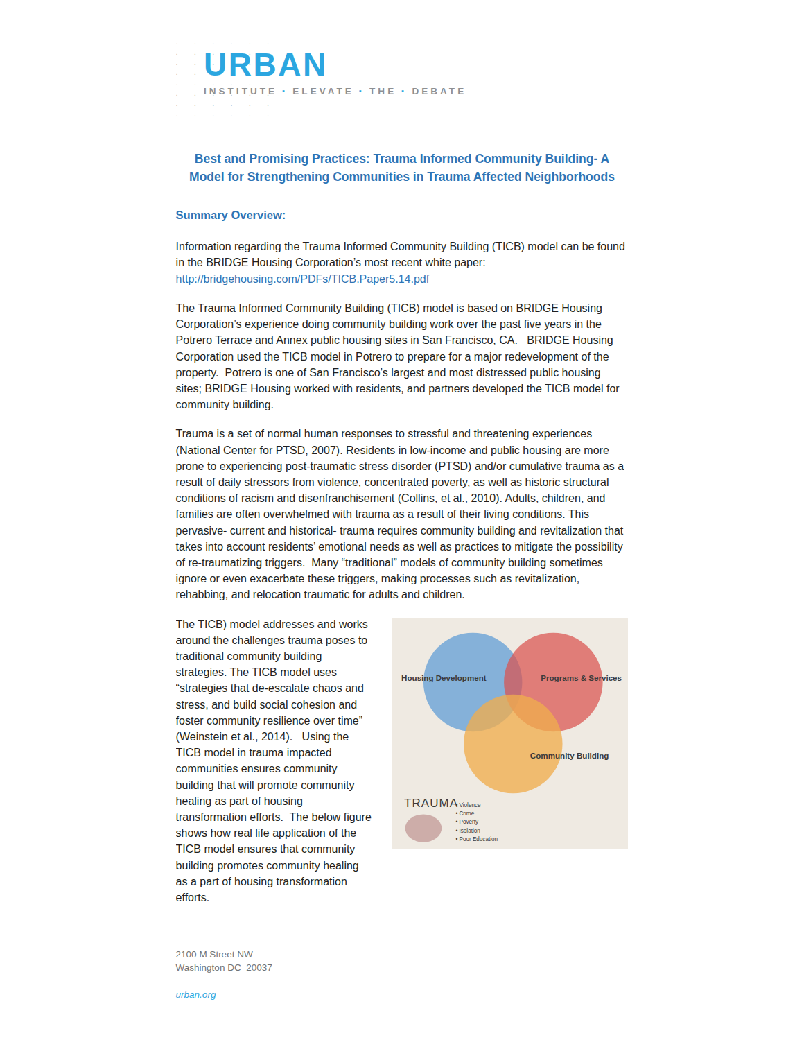. . . . . . . . . . . . . . . . . . . . . . . . . . . . . . . . . . . . . . . . . . . . . . . . . . . . . . . . . . . . . . . .
URBAN
INSTITUTE ▪ ELEVATE ▪ THE ▪ DEBATE
Best and Promising Practices: Trauma Informed Community Building- A Model for Strengthening Communities in Trauma Affected Neighborhoods
Summary Overview:
Information regarding the Trauma Informed Community Building (TICB) model can be found in the BRIDGE Housing Corporation’s most recent white paper: http://bridgehousing.com/PDFs/TICB.Paper5.14.pdf
The Trauma Informed Community Building (TICB) model is based on BRIDGE Housing Corporation’s experience doing community building work over the past five years in the Potrero Terrace and Annex public housing sites in San Francisco, CA. BRIDGE Housing Corporation used the TICB model in Potrero to prepare for a major redevelopment of the property. Potrero is one of San Francisco’s largest and most distressed public housing sites; BRIDGE Housing worked with residents, and partners developed the TICB model for community building.
Trauma is a set of normal human responses to stressful and threatening experiences (National Center for PTSD, 2007). Residents in low-income and public housing are more prone to experiencing post-traumatic stress disorder (PTSD) and/or cumulative trauma as a result of daily stressors from violence, concentrated poverty, as well as historic structural conditions of racism and disenfranchisement (Collins, et al., 2010). Adults, children, and families are often overwhelmed with trauma as a result of their living conditions. This pervasive- current and historical- trauma requires community building and revitalization that takes into account residents’ emotional needs as well as practices to mitigate the possibility of re-traumatizing triggers. Many “traditional” models of community building sometimes ignore or even exacerbate these triggers, making processes such as revitalization, rehabbing, and relocation traumatic for adults and children.
Housing Development Programs & Services Community Building TRAUMA • Violence • Crime • Poverty • Isolation • Poor Education
The TICB) model addresses and works around the challenges trauma poses to traditional community building strategies. The TICB model uses “strategies that de-escalate chaos and stress, and build social cohesion and foster community resilience over time” (Weinstein et al., 2014). Using the TICB model in trauma impacted communities ensures community building that will promote community healing as part of housing transformation efforts. The below figure shows how real life application of the TICB model ensures that community building promotes community healing as a part of housing transformation efforts.
2100 M Street NW
Washington DC 20037
urban.org